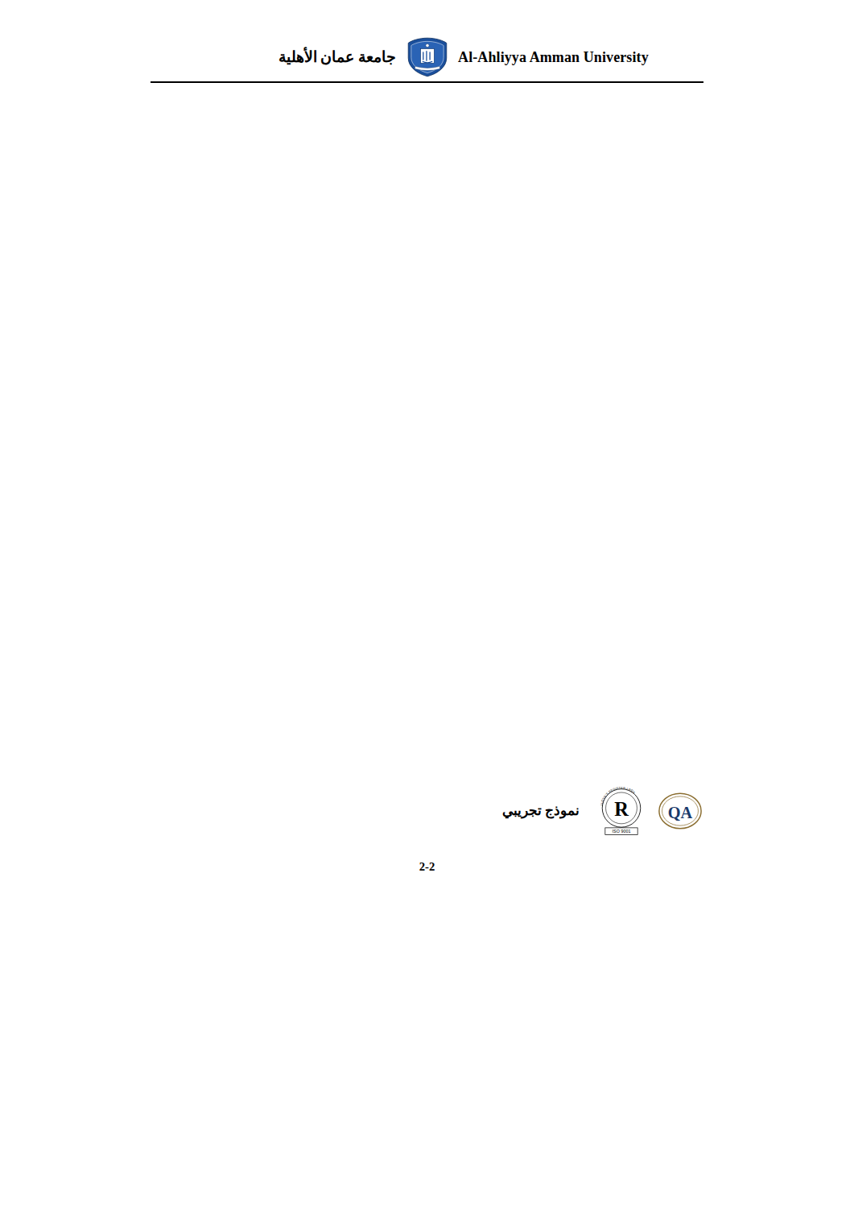Al-Ahliyya Amman University
جامعة عمان الأهلية
LLOYD'S REGISTER-LRQA R ISO 9001 QA
نموذج تجريبي
2-2